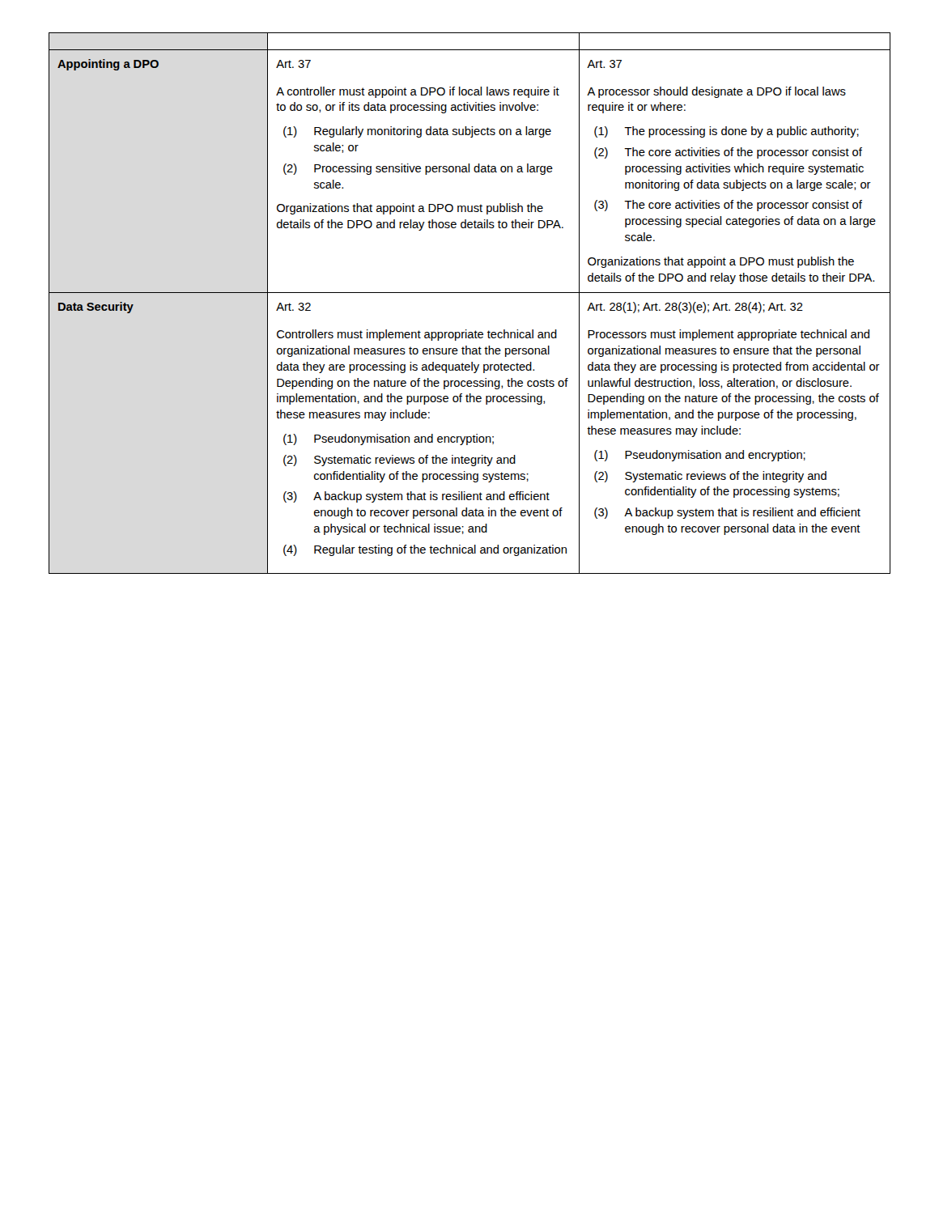| Appointing a DPO | Art. 37 A controller must appoint a DPO if local laws require it to do so, or if its data processing activities involve: Regularly monitoring data subjects on a large scale; or Processing sensitive personal data on a large scale. Organizations that appoint a DPO must publish the details of the DPO and relay those details to their DPA. | Art. 37 A processor should designate a DPO if local laws require it or where: The processing is done by a public authority; The core activities of the processor consist of processing activities which require systematic monitoring of data subjects on a large scale; or The core activities of the processor consist of processing special categories of data on a large scale. Organizations that appoint a DPO must publish the details of the DPO and relay those details to their DPA. |
| Data Security | Art. 32 Controllers must implement appropriate technical and organizational measures to ensure that the personal data they are processing is adequately protected. Depending on the nature of the processing, the costs of implementation, and the purpose of the processing, these measures may include: Pseudonymisation and encryption; Systematic reviews of the integrity and confidentiality of the processing systems; A backup system that is resilient and efficient enough to recover personal data in the event of a physical or technical issue; and Regular testing of the technical and organization | Art. 28(1); Art. 28(3)(e); Art. 28(4); Art. 32 Processors must implement appropriate technical and organizational measures to ensure that the personal data they are processing is protected from accidental or unlawful destruction, loss, alteration, or disclosure. Depending on the nature of the processing, the costs of implementation, and the purpose of the processing, these measures may include: Pseudonymisation and encryption; Systematic reviews of the integrity and confidentiality of the processing systems; A backup system that is resilient and efficient enough to recover personal data in the event |